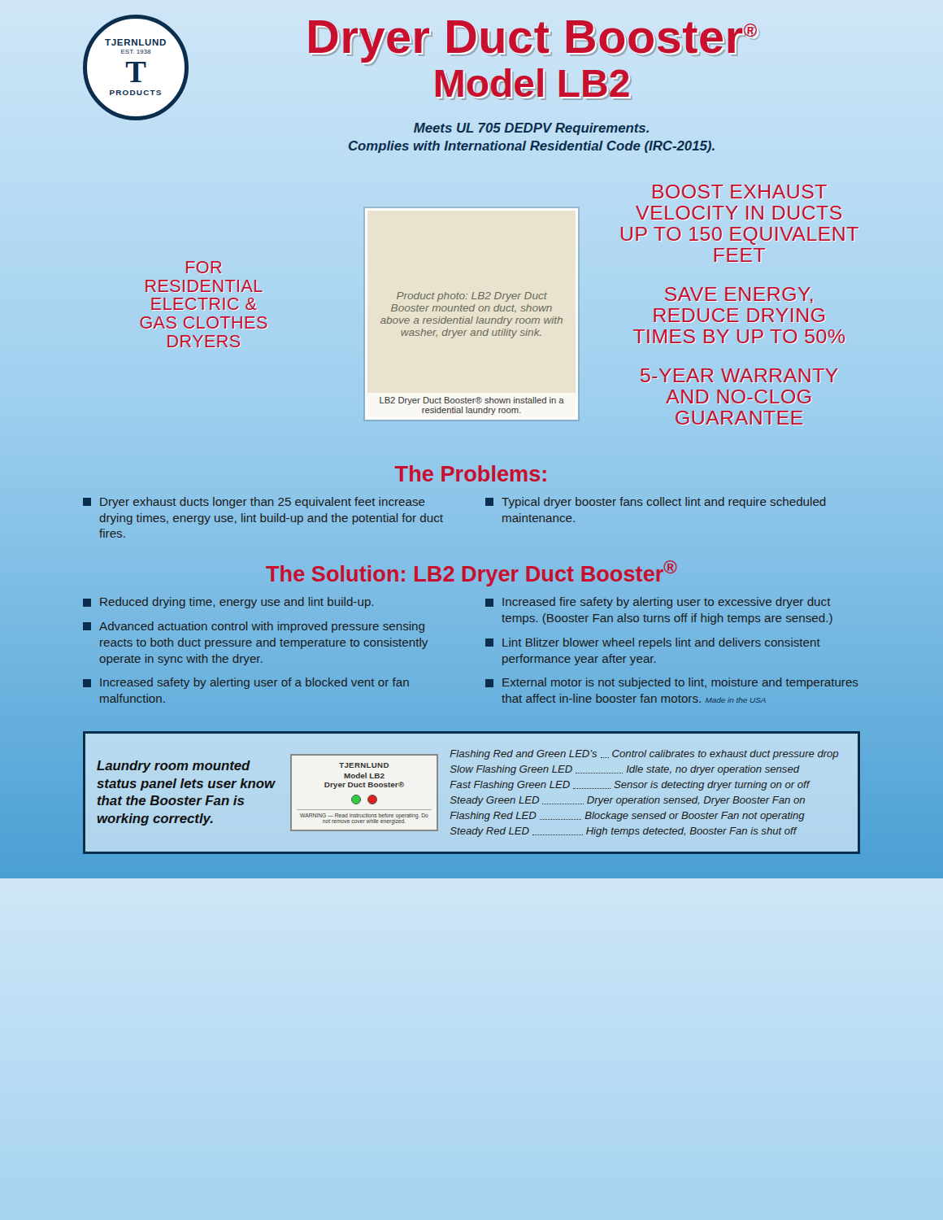TJERNLUND
EST. 1938
T
PRODUCTS
Dryer Duct Booster®
Model LB2
Meets UL 705 DEDPV Requirements.
Complies with International Residential Code (IRC-2015).
FOR
RESIDENTIAL
ELECTRIC &
GAS CLOTHES
DRYERS
Product photo: LB2 Dryer Duct Booster mounted on duct, shown above a residential laundry room with washer, dryer and utility sink.
LB2 Dryer Duct Booster® shown installed in a residential laundry room.
BOOST EXHAUST VELOCITY IN DUCTS UP TO 150 EQUIVALENT FEET
SAVE ENERGY, REDUCE DRYING TIMES BY UP TO 50%
5-YEAR WARRANTY AND NO-CLOG GUARANTEE
The Problems:
Dryer exhaust ducts longer than 25 equivalent feet increase drying times, energy use, lint build-up and the potential for duct fires.
Typical dryer booster fans collect lint and require scheduled maintenance.
The Solution: LB2 Dryer Duct Booster®
Reduced drying time, energy use and lint build-up.
Advanced actuation control with improved pressure sensing reacts to both duct pressure and temperature to consistently operate in sync with the dryer.
Increased safety by alerting user of a blocked vent or fan malfunction.
Increased fire safety by alerting user to excessive dryer duct temps. (Booster Fan also turns off if high temps are sensed.)
Lint Blitzer blower wheel repels lint and delivers consistent performance year after year.
External motor is not subjected to lint, moisture and temperatures that affect in-line booster fan motors. Made in the USA
Laundry room mounted status panel lets user know that the Booster Fan is working correctly.
TJERNLUND
Model LB2
Dryer Duct Booster®
WARNING — Read instructions before operating. Do not remove cover while energized.
Flashing Red and Green LED’s
Control calibrates to exhaust duct pressure drop
Slow Flashing Green LED
Idle state, no dryer operation sensed
Fast Flashing Green LED
Sensor is detecting dryer turning on or off
Steady Green LED
Dryer operation sensed, Dryer Booster Fan on
Flashing Red LED
Blockage sensed or Booster Fan not operating
Steady Red LED
High temps detected, Booster Fan is shut off